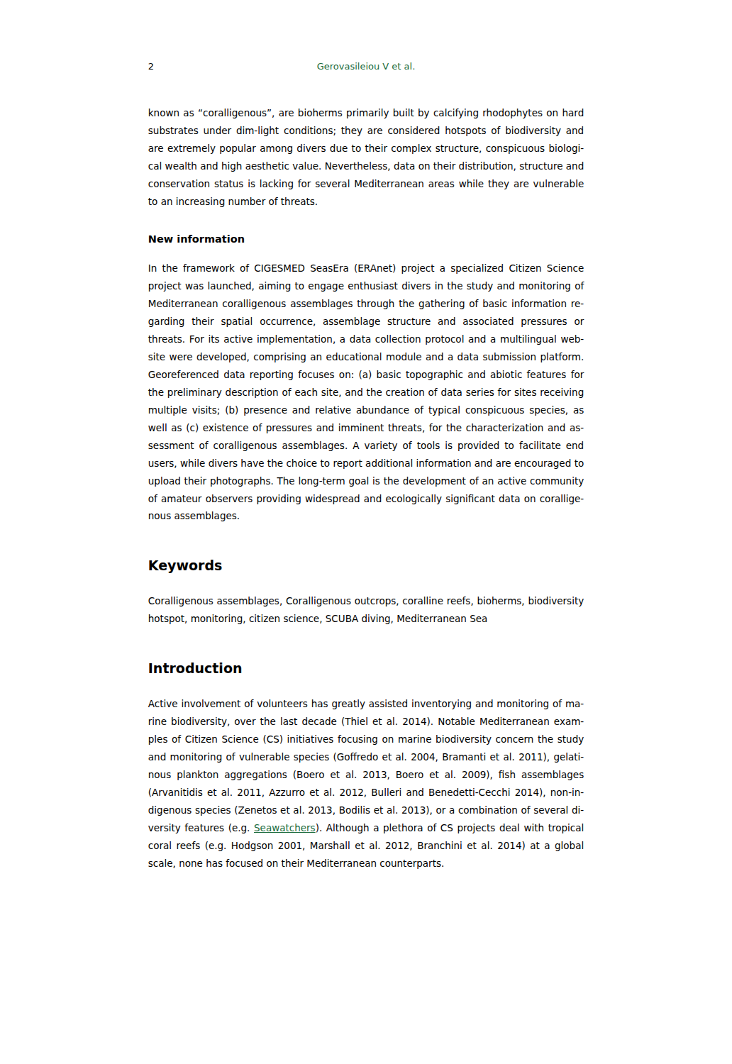2 Gerovasileiou V et al.
known as “coralligenous”, are bioherms primarily built by calcifying rhodophytes on hard substrates under dim-light conditions; they are considered hotspots of biodiversity and are extremely popular among divers due to their complex structure, conspicuous biological wealth and high aesthetic value. Nevertheless, data on their distribution, structure and conservation status is lacking for several Mediterranean areas while they are vulnerable to an increasing number of threats.
New information
In the framework of CIGESMED SeasEra (ERAnet) project a specialized Citizen Science project was launched, aiming to engage enthusiast divers in the study and monitoring of Mediterranean coralligenous assemblages through the gathering of basic information regarding their spatial occurrence, assemblage structure and associated pressures or threats. For its active implementation, a data collection protocol and a multilingual website were developed, comprising an educational module and a data submission platform. Georeferenced data reporting focuses on: (a) basic topographic and abiotic features for the preliminary description of each site, and the creation of data series for sites receiving multiple visits; (b) presence and relative abundance of typical conspicuous species, as well as (c) existence of pressures and imminent threats, for the characterization and assessment of coralligenous assemblages. A variety of tools is provided to facilitate end users, while divers have the choice to report additional information and are encouraged to upload their photographs. The long-term goal is the development of an active community of amateur observers providing widespread and ecologically significant data on coralligenous assemblages.
Keywords
Coralligenous assemblages, Coralligenous outcrops, coralline reefs, bioherms, biodiversity hotspot, monitoring, citizen science, SCUBA diving, Mediterranean Sea
Introduction
Active involvement of volunteers has greatly assisted inventorying and monitoring of marine biodiversity, over the last decade (Thiel et al. 2014). Notable Mediterranean examples of Citizen Science (CS) initiatives focusing on marine biodiversity concern the study and monitoring of vulnerable species (Goffredo et al. 2004, Bramanti et al. 2011), gelatinous plankton aggregations (Boero et al. 2013, Boero et al. 2009), fish assemblages (Arvanitidis et al. 2011, Azzurro et al. 2012, Bulleri and Benedetti-Cecchi 2014), non-indigenous species (Zenetos et al. 2013, Bodilis et al. 2013), or a combination of several diversity features (e.g. Seawatchers). Although a plethora of CS projects deal with tropical coral reefs (e.g. Hodgson 2001, Marshall et al. 2012, Branchini et al. 2014) at a global scale, none has focused on their Mediterranean counterparts.